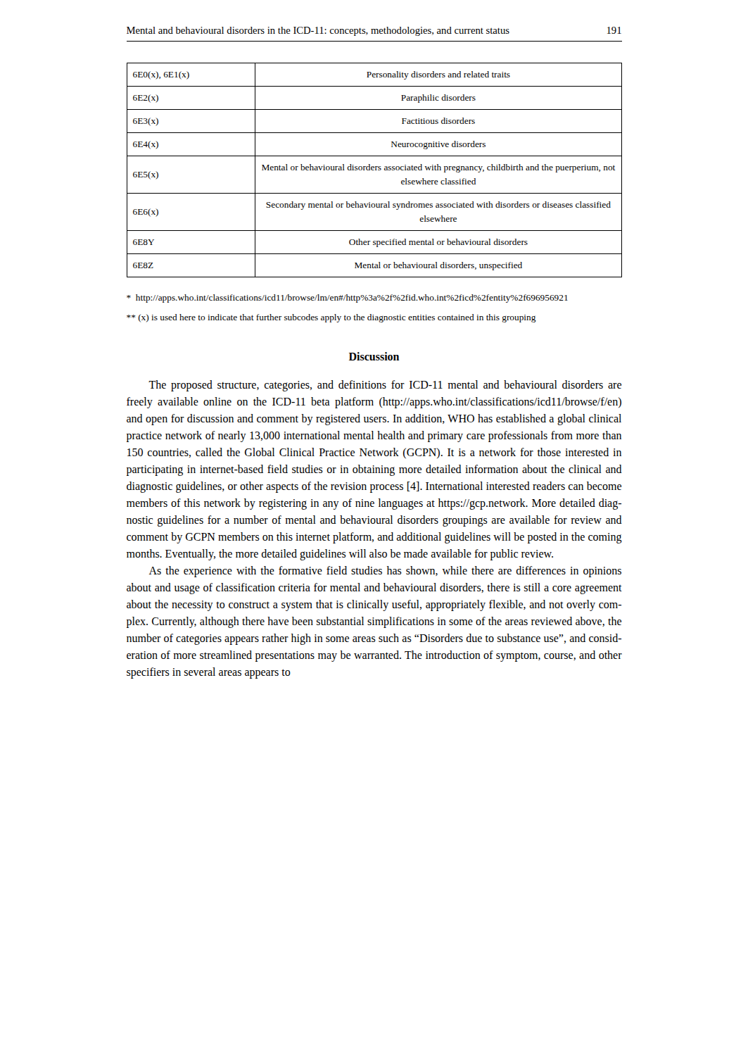Mental and behavioural disorders in the ICD-11: concepts, methodologies, and current status 191
| 6E0(x), 6E1(x) | Personality disorders and related traits |
| 6E2(x) | Paraphilic disorders |
| 6E3(x) | Factitious disorders |
| 6E4(x) | Neurocognitive disorders |
| 6E5(x) | Mental or behavioural disorders associated with pregnancy, childbirth and the puerperium, not elsewhere classified |
| 6E6(x) | Secondary mental or behavioural syndromes associated with disorders or diseases classified elsewhere |
| 6E8Y | Other specified mental or behavioural disorders |
| 6E8Z | Mental or behavioural disorders, unspecified |
* http://apps.who.int/classifications/icd11/browse/lm/en#/http%3a%2f%2fid.who.int%2ficd%2fentity%2f696956921
** (x) is used here to indicate that further subcodes apply to the diagnostic entities contained in this grouping
Discussion
The proposed structure, categories, and definitions for ICD-11 mental and behavioural disorders are freely available online on the ICD-11 beta platform (http://apps.who.int/classifications/icd11/browse/f/en) and open for discussion and comment by registered users. In addition, WHO has established a global clinical practice network of nearly 13,000 international mental health and primary care professionals from more than 150 countries, called the Global Clinical Practice Network (GCPN). It is a network for those interested in participating in internet-based field studies or in obtaining more detailed information about the clinical and diagnostic guidelines, or other aspects of the revision process [4]. International interested readers can become members of this network by registering in any of nine languages at https://gcp.network. More detailed diagnostic guidelines for a number of mental and behavioural disorders groupings are available for review and comment by GCPN members on this internet platform, and additional guidelines will be posted in the coming months. Eventually, the more detailed guidelines will also be made available for public review.
As the experience with the formative field studies has shown, while there are differences in opinions about and usage of classification criteria for mental and behavioural disorders, there is still a core agreement about the necessity to construct a system that is clinically useful, appropriately flexible, and not overly complex. Currently, although there have been substantial simplifications in some of the areas reviewed above, the number of categories appears rather high in some areas such as “Disorders due to substance use”, and consideration of more streamlined presentations may be warranted. The introduction of symptom, course, and other specifiers in several areas appears to